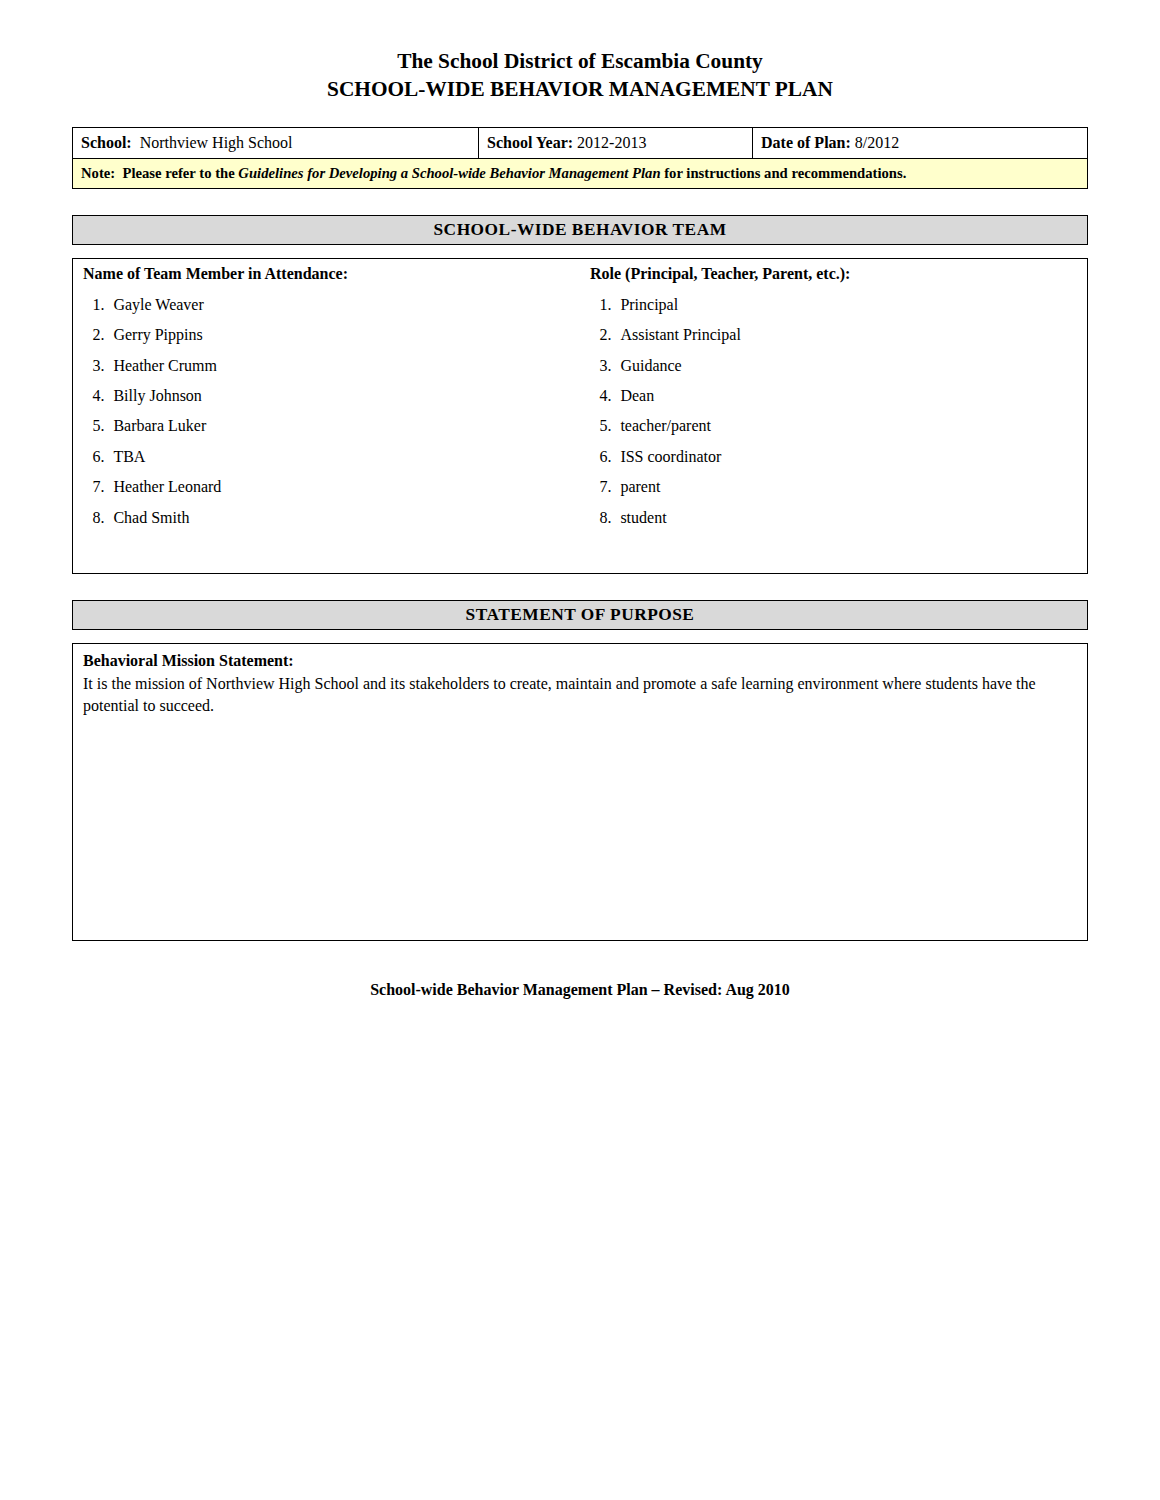The School District of Escambia County SCHOOL-WIDE BEHAVIOR MANAGEMENT PLAN
| School: Northview High School | School Year: 2012-2013 | Date of Plan: 8/2012 |
| Note: Please refer to the Guidelines for Developing a School-wide Behavior Management Plan for instructions and recommendations. |
SCHOOL-WIDE BEHAVIOR TEAM
| Name of Team Member in Attendance: Gayle Weaver Gerry Pippins Heather Crumm Billy Johnson Barbara Luker TBA Heather Leonard Chad Smith | Role (Principal, Teacher, Parent, etc.): Principal Assistant Principal Guidance Dean teacher/parent ISS coordinator parent student |
STATEMENT OF PURPOSE
Behavioral Mission Statement:
It is the mission of Northview High School and its stakeholders to create, maintain and promote a safe learning environment where students have the potential to succeed.
School-wide Behavior Management Plan – Revised: Aug 2010